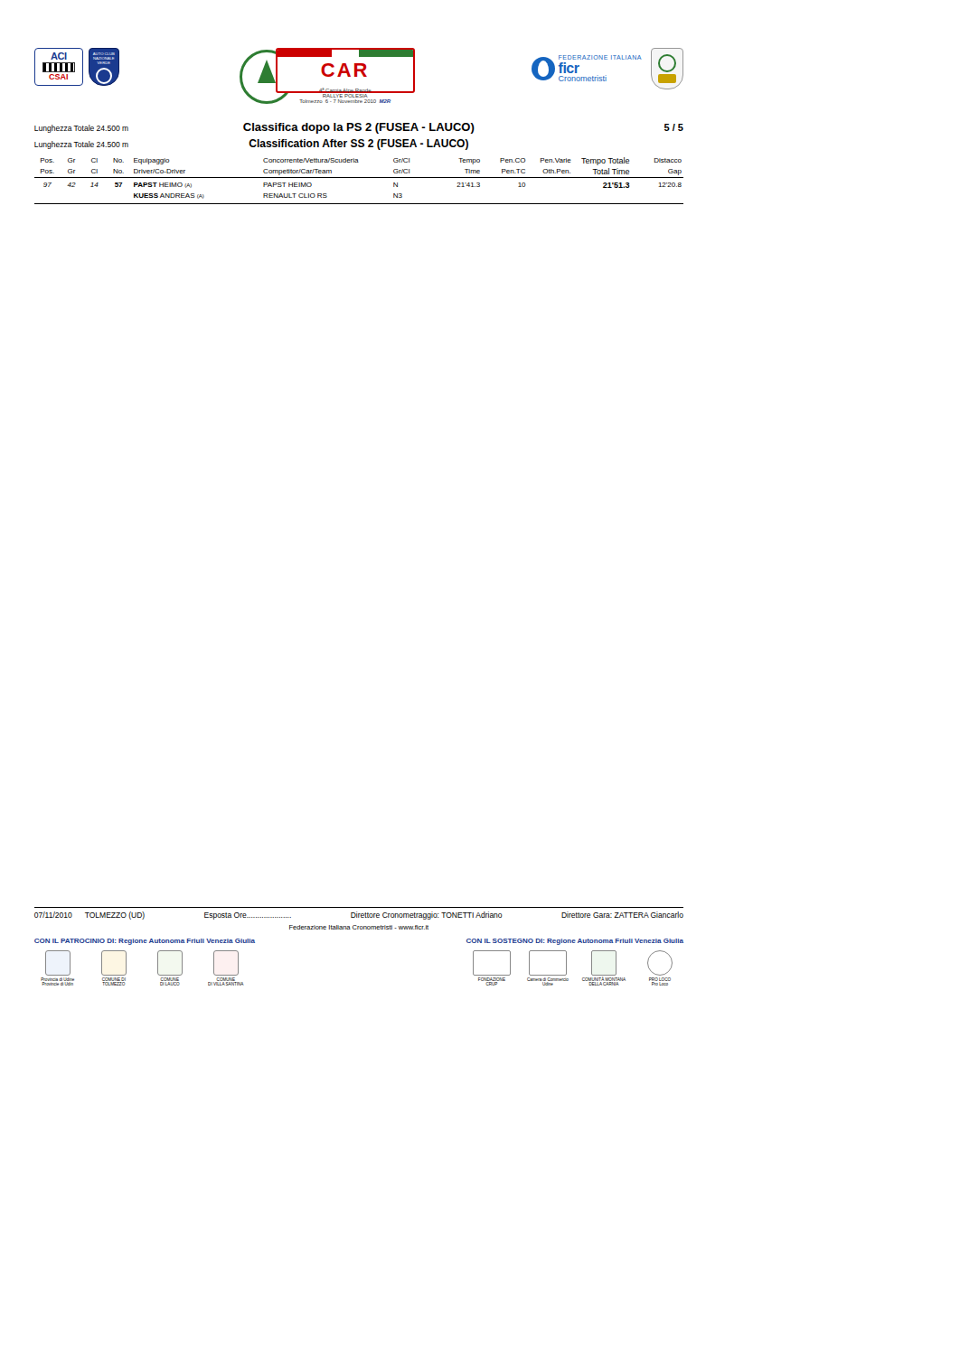ACI
CSAI
AUTO CLUB
NAZIONALE
VERDE
POLESIA
CAR
4ª Carnia Alpe Rande
RALLYE POLESIA
Tolmezzo 6 - 7 Novembre 2010 M2R
FEDERAZIONE ITALIANA
ficr
Cronometristi
Lunghezza Totale 24.500 m
Classifica dopo la PS 2 (FUSEA - LAUCO)
5 / 5
Lunghezza Totale 24.500 m
Classification After SS 2 (FUSEA - LAUCO)
| Pos. | Gr | Cl | No. | Equipaggio | Concorrente/Vettura/Scuderia | Gr/Cl | Tempo | Pen.CO | Pen.Varie | Tempo Totale | Distacco |
| --- | --- | --- | --- | --- | --- | --- | --- | --- | --- | --- | --- |
| Pos. | Gr | Cl | No. | Driver/Co-Driver | Competitor/Car/Team | Gr/Cl | Time | Pen.TC | Oth.Pen. | Total Time | Gap |
| 97 | 42 | 14 | 57 | PAPST HEIMO (A) | PAPST HEIMO | N | 21'41.3 | 10 | | 21'51.3 | 12'20.8 |
| | | | | KUESS ANDREAS (A) | RENAULT CLIO RS | N3 | | | | | |
07/11/2010 TOLMEZZO (UD)
Esposta Ore.....................
Direttore Cronometraggio: TONETTI Adriano
Direttore Gara: ZATTERA Giancarlo
Federazione Italiana Cronometristi - www.ficr.it
CON IL PATROCINIO DI: Regione Autonoma Friuli Venezia Giulia
CON IL SOSTEGNO DI: Regione Autonoma Friuli Venezia Giulia
Provincia di Udine
Provincie di Udin
COMUNE DI
TOLMEZZO
COMUNE
DI LAUCO
COMUNE
DI VILLA SANTINA
FONDAZIONE
CRUP
Camera di Commercio
Udine
COMUNITÀ MONTANA
DELLA CARNIA
PRO LOCO
Pro Loco